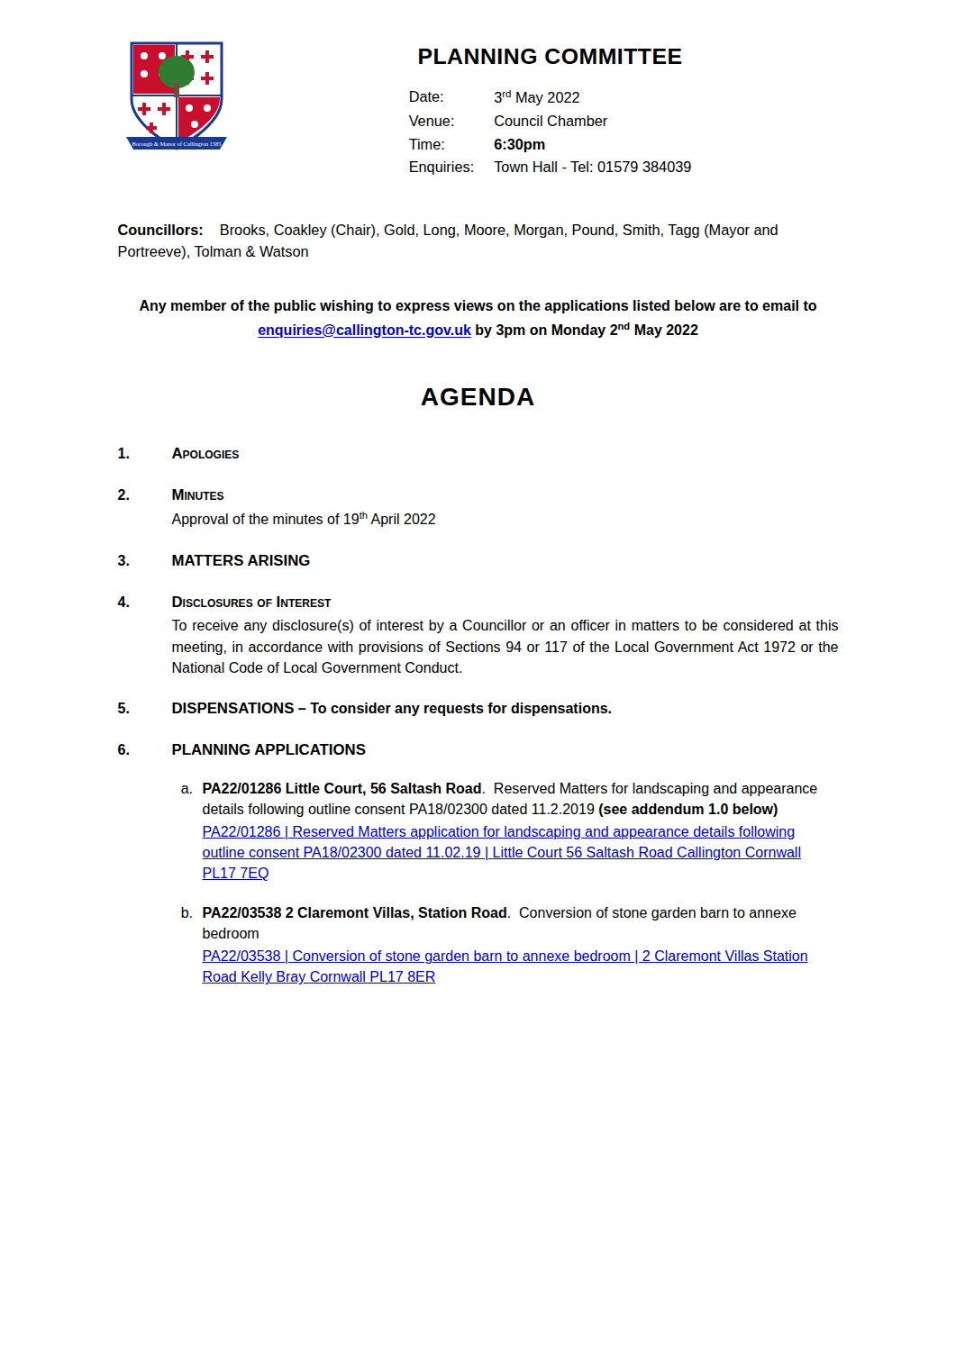Borough & Manor of Callington 1585
PLANNING COMMITTEE
| Date: | 3 rd May 2022 |
| Venue: | Council Chamber |
| Time: | 6:30pm |
| Enquiries: | Town Hall - Tel: 01579 384039 |
Councillors: Brooks, Coakley (Chair), Gold, Long, Moore, Morgan, Pound, Smith, Tagg (Mayor and Portreeve), Tolman & Watson
Any member of the public wishing to express views on the applications listed below are to email to enquiries@callington-tc.gov.uk by 3pm on Monday 2nd May 2022
AGENDA
Apologies
Minutes
Approval of the minutes of 19th April 2022
Matters Arising
Disclosures of Interest
To receive any disclosure(s) of interest by a Councillor or an officer in matters to be considered at this meeting, in accordance with provisions of Sections 94 or 117 of the Local Government Act 1972 or the National Code of Local Government Conduct.
Dispensations – To consider any requests for dispensations.
Planning Applications
PA22/01286 Little Court, 56 Saltash Road. Reserved Matters for landscaping and appearance details following outline consent PA18/02300 dated 11.2.2019 (see addendum 1.0 below)
PA22/01286 | Reserved Matters application for landscaping and appearance details following outline consent PA18/02300 dated 11.02.19 | Little Court 56 Saltash Road Callington Cornwall PL17 7EQ
PA22/03538 2 Claremont Villas, Station Road. Conversion of stone garden barn to annexe bedroom
PA22/03538 | Conversion of stone garden barn to annexe bedroom | 2 Claremont Villas Station Road Kelly Bray Cornwall PL17 8ER